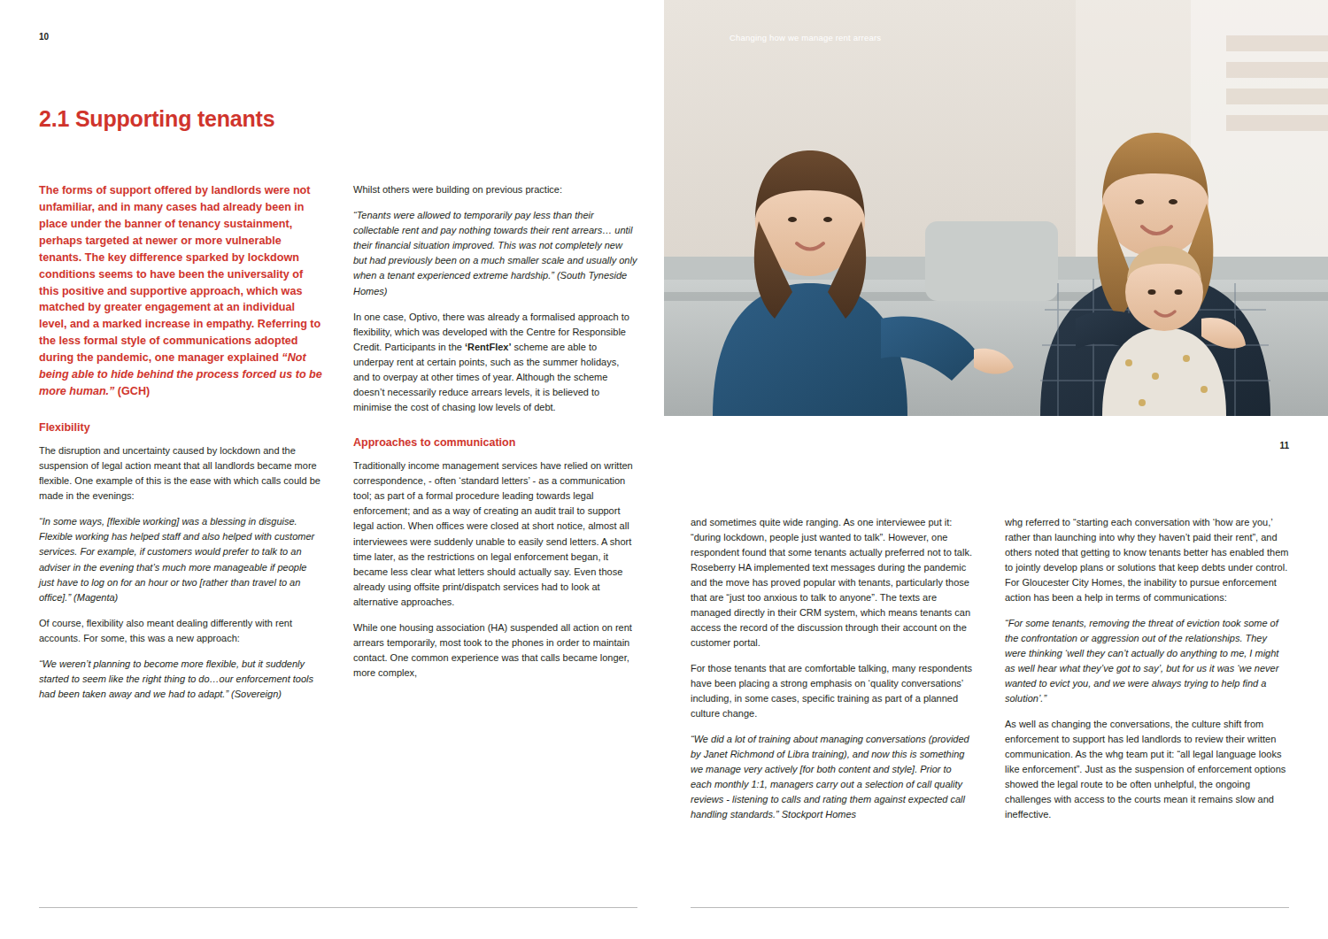10
2.1 Supporting tenants
The forms of support offered by landlords were not unfamiliar, and in many cases had already been in place under the banner of tenancy sustainment, perhaps targeted at newer or more vulnerable tenants. The key difference sparked by lockdown conditions seems to have been the universality of this positive and supportive approach, which was matched by greater engagement at an individual level, and a marked increase in empathy. Referring to the less formal style of communications adopted during the pandemic, one manager explained “Not being able to hide behind the process forced us to be more human.” (GCH)
Flexibility
The disruption and uncertainty caused by lockdown and the suspension of legal action meant that all landlords became more flexible. One example of this is the ease with which calls could be made in the evenings:
“In some ways, [flexible working] was a blessing in disguise. Flexible working has helped staff and also helped with customer services. For example, if customers would prefer to talk to an adviser in the evening that’s much more manageable if people just have to log on for an hour or two [rather than travel to an office].” (Magenta)
Of course, flexibility also meant dealing differently with rent accounts. For some, this was a new approach:
“We weren’t planning to become more flexible, but it suddenly started to seem like the right thing to do…our enforcement tools had been taken away and we had to adapt.” (Sovereign)
Whilst others were building on previous practice:
“Tenants were allowed to temporarily pay less than their collectable rent and pay nothing towards their rent arrears… until their financial situation improved. This was not completely new but had previously been on a much smaller scale and usually only when a tenant experienced extreme hardship.” (South Tyneside Homes)
In one case, Optivo, there was already a formalised approach to flexibility, which was developed with the Centre for Responsible Credit. Participants in the ‘RentFlex’ scheme are able to underpay rent at certain points, such as the summer holidays, and to overpay at other times of year. Although the scheme doesn’t necessarily reduce arrears levels, it is believed to minimise the cost of chasing low levels of debt.
Approaches to communication
Traditionally income management services have relied on written correspondence, - often ‘standard letters’ - as a communication tool; as part of a formal procedure leading towards legal enforcement; and as a way of creating an audit trail to support legal action. When offices were closed at short notice, almost all interviewees were suddenly unable to easily send letters. A short time later, as the restrictions on legal enforcement began, it became less clear what letters should actually say. Even those already using offsite print/dispatch services had to look at alternative approaches.
While one housing association (HA) suspended all action on rent arrears temporarily, most took to the phones in order to maintain contact. One common experience was that calls became longer, more complex,
Changing how we manage rent arrears
11
and sometimes quite wide ranging. As one interviewee put it: “during lockdown, people just wanted to talk”. However, one respondent found that some tenants actually preferred not to talk. Roseberry HA implemented text messages during the pandemic and the move has proved popular with tenants, particularly those that are “just too anxious to talk to anyone”. The texts are managed directly in their CRM system, which means tenants can access the record of the discussion through their account on the customer portal.
For those tenants that are comfortable talking, many respondents have been placing a strong emphasis on ‘quality conversations’ including, in some cases, specific training as part of a planned culture change.
“We did a lot of training about managing conversations (provided by Janet Richmond of Libra training), and now this is something we manage very actively [for both content and style]. Prior to each monthly 1:1, managers carry out a selection of call quality reviews - listening to calls and rating them against expected call handling standards.” Stockport Homes
whg referred to “starting each conversation with ‘how are you,’ rather than launching into why they haven’t paid their rent”, and others noted that getting to know tenants better has enabled them to jointly develop plans or solutions that keep debts under control. For Gloucester City Homes, the inability to pursue enforcement action has been a help in terms of communications:
“For some tenants, removing the threat of eviction took some of the confrontation or aggression out of the relationships. They were thinking ‘well they can’t actually do anything to me, I might as well hear what they’ve got to say’, but for us it was ‘we never wanted to evict you, and we were always trying to help find a solution’.”
As well as changing the conversations, the culture shift from enforcement to support has led landlords to review their written communication. As the whg team put it: “all legal language looks like enforcement”. Just as the suspension of enforcement options showed the legal route to be often unhelpful, the ongoing challenges with access to the courts mean it remains slow and ineffective.